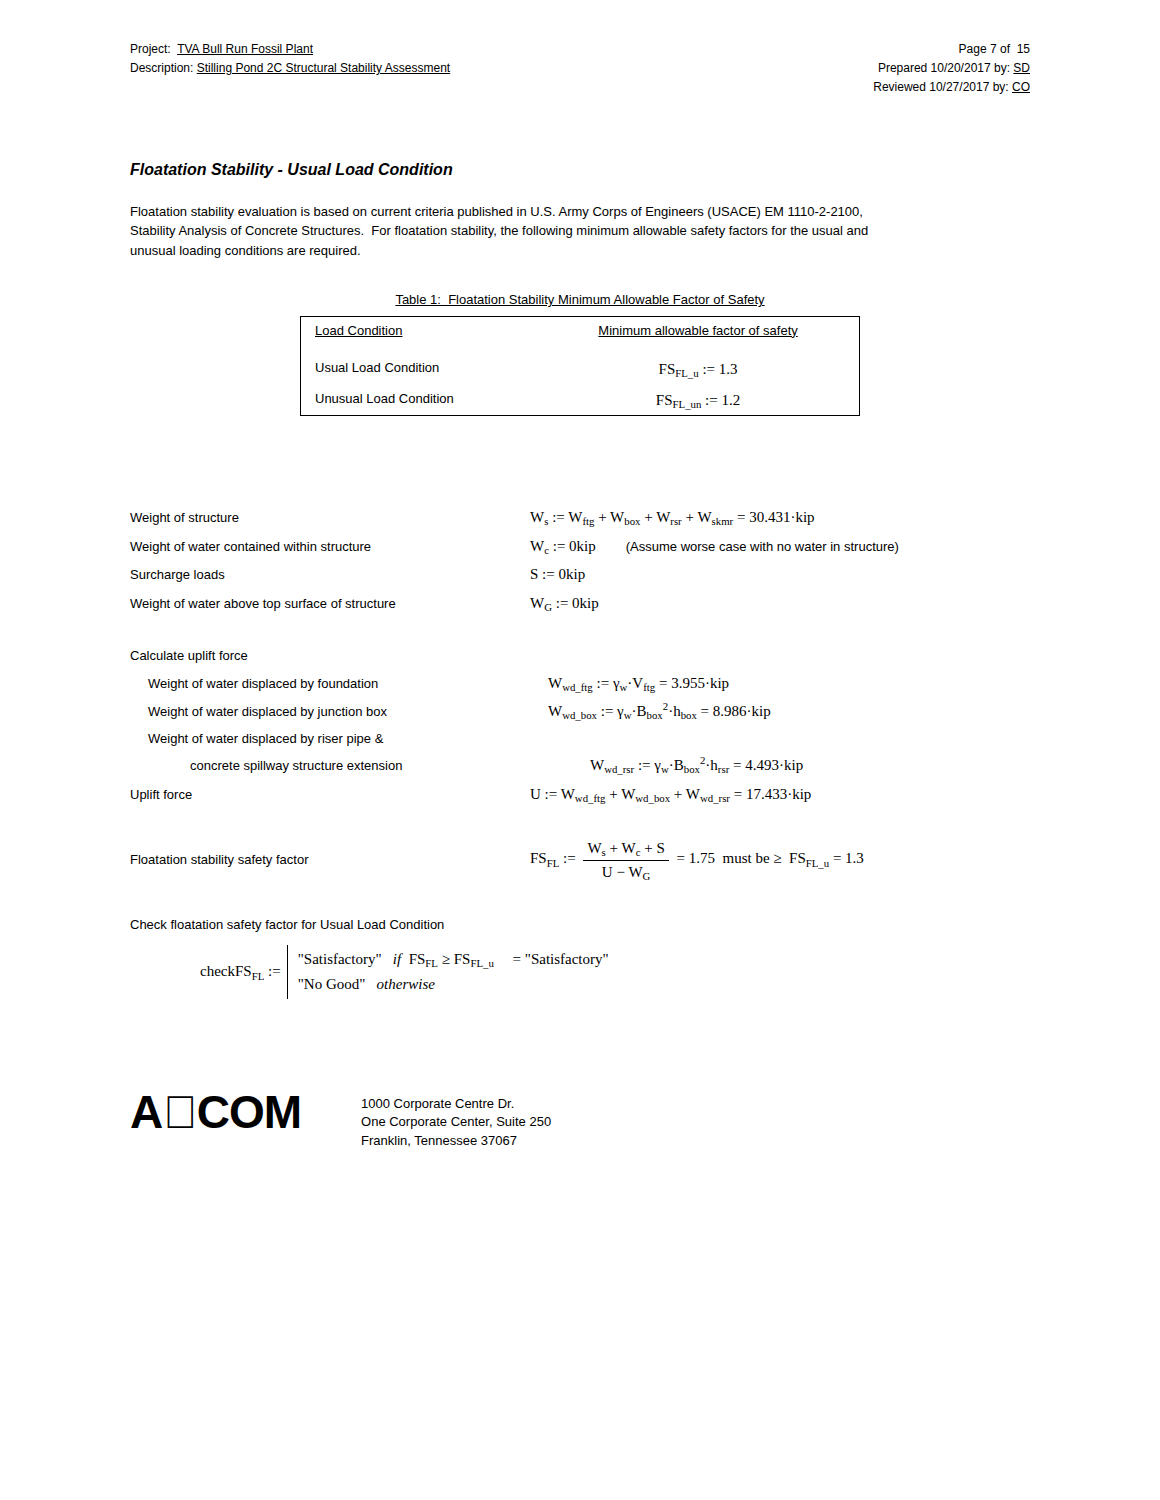Project: TVA Bull Run Fossil Plant
Description: Stilling Pond 2C Structural Stability Assessment
Page 7 of 15
Prepared 10/20/2017 by: SD
Reviewed 10/27/2017 by: CO
Floatation Stability - Usual Load Condition
Floatation stability evaluation is based on current criteria published in U.S. Army Corps of Engineers (USACE) EM 1110-2-2100, Stability Analysis of Concrete Structures. For floatation stability, the following minimum allowable safety factors for the usual and unusual loading conditions are required.
Table 1: Floatation Stability Minimum Allowable Factor of Safety
| Load Condition | Minimum allowable factor of safety |
| Usual Load Condition | FS FL_u := 1.3 |
| Unusual Load Condition | FS FL_un := 1.2 |
Weight of structure
Ws := Wftg + Wbox + Wrsr + Wskmr = 30.431·kip
Weight of water contained within structure
Wc := 0kip
(Assume worse case with no water in structure)
Surcharge loads
S := 0kip
Weight of water above top surface of structure
WG := 0kip
Calculate uplift force
Weight of water displaced by foundation
Wwd_ftg := γw·Vftg = 3.955·kip
Weight of water displaced by junction box
Wwd_box := γw·Bbox2·hbox = 8.986·kip
Weight of water displaced by riser pipe &
concrete spillway structure extension
Wwd_rsr := γw·Bbox2·hrsr = 4.493·kip
Uplift force
U := Wwd_ftg + Wwd_box + Wwd_rsr = 17.433·kip
Floatation stability safety factor
FSFL := Ws + Wc + S U − WG = 1.75 must be ≥ FSFL_u = 1.3
Check floatation safety factor for Usual Load Condition
checkFSFL :=
"Satisfactory" if FSFL ≥ FSFL_u = "Satisfactory"
"No Good" otherwise
A⃞COM
1000 Corporate Centre Dr.
One Corporate Center, Suite 250
Franklin, Tennessee 37067